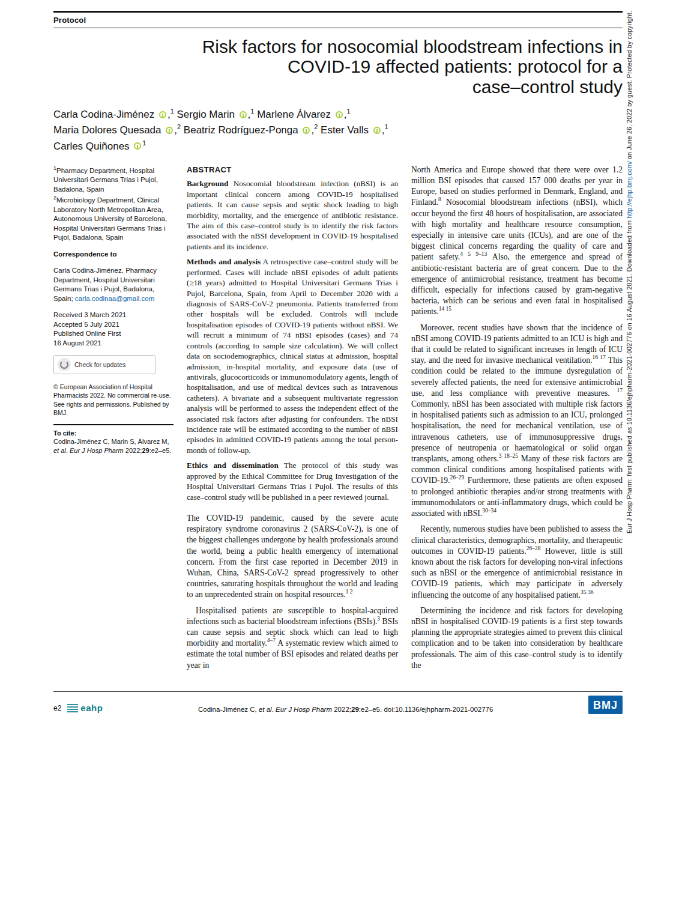Eur J Hosp Pharm: first published as 10.1136/ejhpharm-2021-002776 on 16 August 2021. Downloaded from http://ejhp.bmj.com/ on June 26, 2022 by guest. Protected by copyright.
Protocol
Risk factors for nosocomial bloodstream infections in
COVID-19 affected patients: protocol for a
case–control study
Carla Codina-Jiménez ,1 Sergio Marin ,1 Marlene Álvarez ,1
Maria Dolores Quesada ,2 Beatriz Rodríguez-Ponga ,2 Ester Valls ,1
Carles Quiñones 1
1 Pharmacy Department, Hospital Universitari Germans Trias i Pujol, Badalona, Spain
2 Microbiology Department, Clinical Laboratory North Metropolitan Area, Autonomous University of Barcelona, Hospital Universitari Germans Trias i Pujol, Badalona, Spain
Correspondence to
Carla Codina-Jiménez, Pharmacy Department, Hospital Universitari Germans Trias i Pujol, Badalona, Spain; carla.codinaa@gmail.com
Received 3 March 2021
Accepted 5 July 2021
Published Online First
16 August 2021
Check for updates
© European Association of Hospital Pharmacists 2022. No commercial re-use. See rights and permissions. Published by BMJ.
To cite:
Codina-Jiménez C, Marin S, Álvarez M, et al. Eur J Hosp Pharm 2022;29:e2–e5.
ABSTRACT
Background Nosocomial bloodstream infection (nBSI) is an important clinical concern among COVID-19 hospitalised patients. It can cause sepsis and septic shock leading to high morbidity, mortality, and the emergence of antibiotic resistance. The aim of this case–control study is to identify the risk factors associated with the nBSI development in COVID-19 hospitalised patients and its incidence.
Methods and analysis A retrospective case–control study will be performed. Cases will include nBSI episodes of adult patients (≥18 years) admitted to Hospital Universitari Germans Trias i Pujol, Barcelona, Spain, from April to December 2020 with a diagnosis of SARS-CoV-2 pneumonia. Patients transferred from other hospitals will be excluded. Controls will include hospitalisation episodes of COVID-19 patients without nBSI. We will recruit a minimum of 74 nBSI episodes (cases) and 74 controls (according to sample size calculation). We will collect data on sociodemographics, clinical status at admission, hospital admission, in-hospital mortality, and exposure data (use of antivirals, glucocorticoids or immunomodulatory agents, length of hospitalisation, and use of medical devices such as intravenous catheters). A bivariate and a subsequent multivariate regression analysis will be performed to assess the independent effect of the associated risk factors after adjusting for confounders. The nBSI incidence rate will be estimated according to the number of nBSI episodes in admitted COVID-19 patients among the total person-month of follow-up.
Ethics and dissemination The protocol of this study was approved by the Ethical Committee for Drug Investigation of the Hospital Universitari Germans Trias i Pujol. The results of this case–control study will be published in a peer reviewed journal.
The COVID-19 pandemic, caused by the severe acute respiratory syndrome coronavirus 2 (SARS-CoV-2), is one of the biggest challenges undergone by health professionals around the world, being a public health emergency of international concern. From the first case reported in December 2019 in Wuhan, China, SARS-CoV-2 spread progressively to other countries, saturating hospitals throughout the world and leading to an unprecedented strain on hospital resources.1 2
Hospitalised patients are susceptible to hospital-acquired infections such as bacterial bloodstream infections (BSIs).3 BSIs can cause sepsis and septic shock which can lead to high morbidity and mortality.4–7 A systematic review which aimed to estimate the total number of BSI episodes and related deaths per year in
North America and Europe showed that there were over 1.2 million BSI episodes that caused 157 000 deaths per year in Europe, based on studies performed in Denmark, England, and Finland.8 Nosocomial bloodstream infections (nBSI), which occur beyond the first 48 hours of hospitalisation, are associated with high mortality and healthcare resource consumption, especially in intensive care units (ICUs), and are one of the biggest clinical concerns regarding the quality of care and patient safety.4 5 9–13 Also, the emergence and spread of antibiotic-resistant bacteria are of great concern. Due to the emergence of antimicrobial resistance, treatment has become difficult, especially for infections caused by gram-negative bacteria, which can be serious and even fatal in hospitalised patients.14 15
Moreover, recent studies have shown that the incidence of nBSI among COVID-19 patients admitted to an ICU is high and that it could be related to significant increases in length of ICU stay, and the need for invasive mechanical ventilation.16 17 This condition could be related to the immune dysregulation of severely affected patients, the need for extensive antimicrobial use, and less compliance with preventive measures. 17 Commonly, nBSI has been associated with multiple risk factors in hospitalised patients such as admission to an ICU, prolonged hospitalisation, the need for mechanical ventilation, use of intravenous catheters, use of immunosuppressive drugs, presence of neutropenia or haematological or solid organ transplants, among others.3 18–25 Many of these risk factors are common clinical conditions among hospitalised patients with COVID-19.26–29 Furthermore, these patients are often exposed to prolonged antibiotic therapies and/or strong treatments with immunomodulators or anti-inflammatory drugs, which could be associated with nBSI.30–34
Recently, numerous studies have been published to assess the clinical characteristics, demographics, mortality, and therapeutic outcomes in COVID-19 patients.26–28 However, little is still known about the risk factors for developing non-viral infections such as nBSI or the emergence of antimicrobial resistance in COVID-19 patients, which may participate in adversely influencing the outcome of any hospitalised patient.35 36
Determining the incidence and risk factors for developing nBSI in hospitalised COVID-19 patients is a first step towards planning the appropriate strategies aimed to prevent this clinical complication and to be taken into consideration by healthcare professionals. The aim of this case–control study is to identify the
e2 eahp
Codina-Jiménez C, et al. Eur J Hosp Pharm 2022;29:e2–e5. doi:10.1136/ejhpharm-2021-002776
BMJ